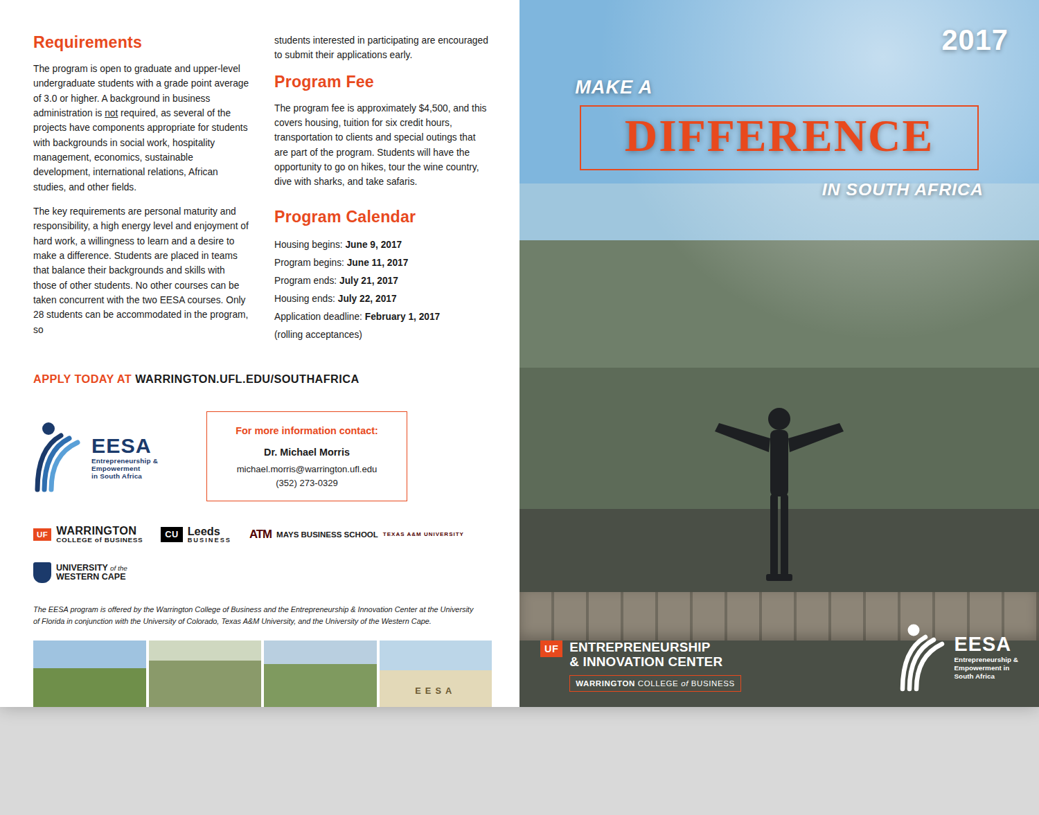Requirements
The program is open to graduate and upper-level undergraduate students with a grade point average of 3.0 or higher. A background in business administration is not required, as several of the projects have components appropriate for students with backgrounds in social work, hospitality management, economics, sustainable development, international relations, African studies, and other fields.
The key requirements are personal maturity and responsibility, a high energy level and enjoyment of hard work, a willingness to learn and a desire to make a difference. Students are placed in teams that balance their backgrounds and skills with those of other students. No other courses can be taken concurrent with the two EESA courses. Only 28 students can be accommodated in the program, so
students interested in participating are encouraged to submit their applications early.
Program Fee
The program fee is approximately $4,500, and this covers housing, tuition for six credit hours, transportation to clients and special outings that are part of the program. Students will have the opportunity to go on hikes, tour the wine country, dive with sharks, and take safaris.
Program Calendar
Housing begins: June 9, 2017
Program begins: June 11, 2017
Program ends: July 21, 2017
Housing ends: July 22, 2017
Application deadline: February 1, 2017
(rolling acceptances)
APPLY TODAY AT WARRINGTON.UFL.EDU/SOUTHAFRICA
EESA Entrepreneurship & Empowerment in South Africa
For more information contact:
Dr. Michael Morris
michael.morris@warrington.ufl.edu
(352) 273-0329
UF WARRINGTON COLLEGE of BUSINESS
CU Leeds BUSINESS
A⁠T⁠M MAYS BUSINESS SCHOOL TEXAS A&M UNIVERSITY
UNIVERSITY of the WESTERN CAPE
The EESA program is offered by the Warrington College of Business and the Entrepreneurship & Innovation Center at the University of Florida in conjunction with the University of Colorado, Texas A&M University, and the University of the Western Cape.
2017
MAKE A
DIFFERENCE
IN SOUTH AFRICA
UF ENTREPRENEURSHIP & INNOVATION CENTER WARRINGTON COLLEGE of BUSINESS
EESA Entrepreneurship & Empowerment in South Africa